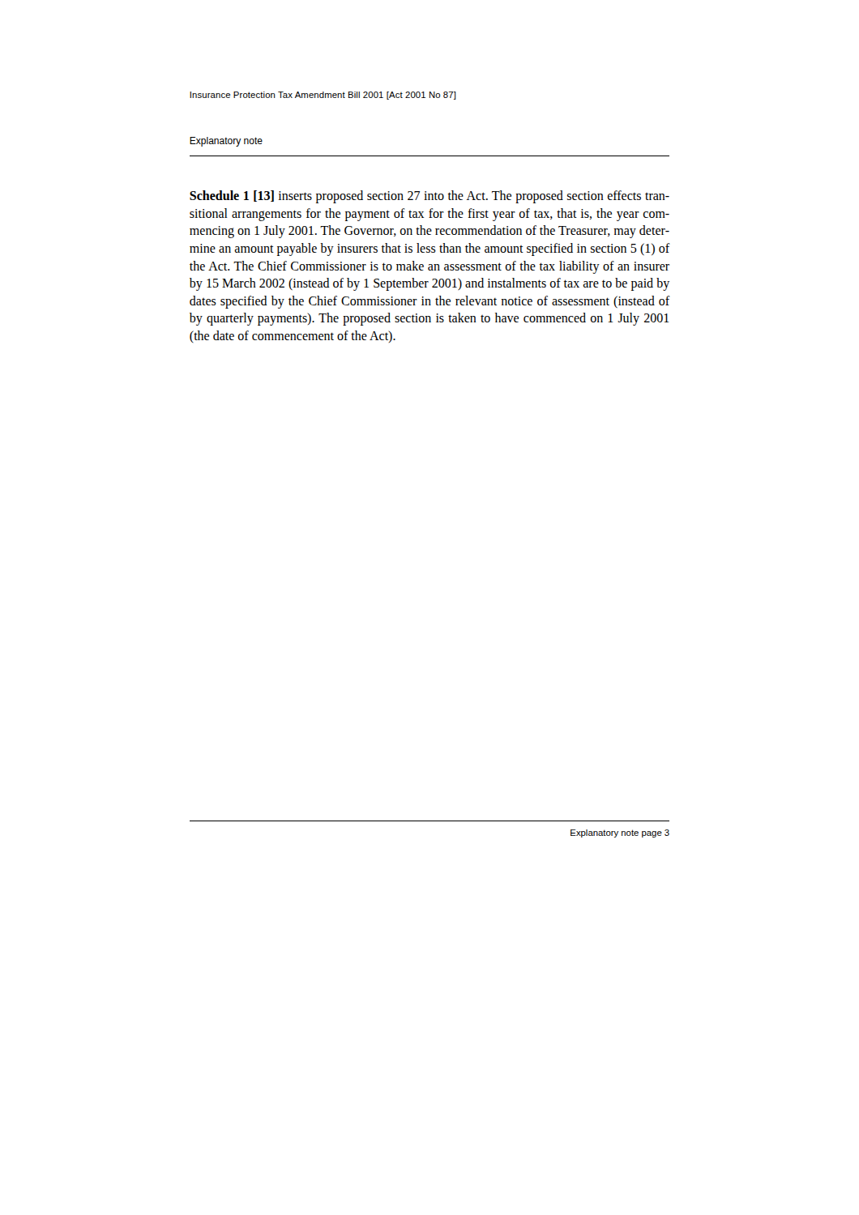Insurance Protection Tax Amendment Bill 2001 [Act 2001 No 87]
Explanatory note
Schedule 1 [13] inserts proposed section 27 into the Act. The proposed section effects transitional arrangements for the payment of tax for the first year of tax, that is, the year commencing on 1 July 2001. The Governor, on the recommendation of the Treasurer, may determine an amount payable by insurers that is less than the amount specified in section 5 (1) of the Act. The Chief Commissioner is to make an assessment of the tax liability of an insurer by 15 March 2002 (instead of by 1 September 2001) and instalments of tax are to be paid by dates specified by the Chief Commissioner in the relevant notice of assessment (instead of by quarterly payments). The proposed section is taken to have commenced on 1 July 2001 (the date of commencement of the Act).
Explanatory note page 3